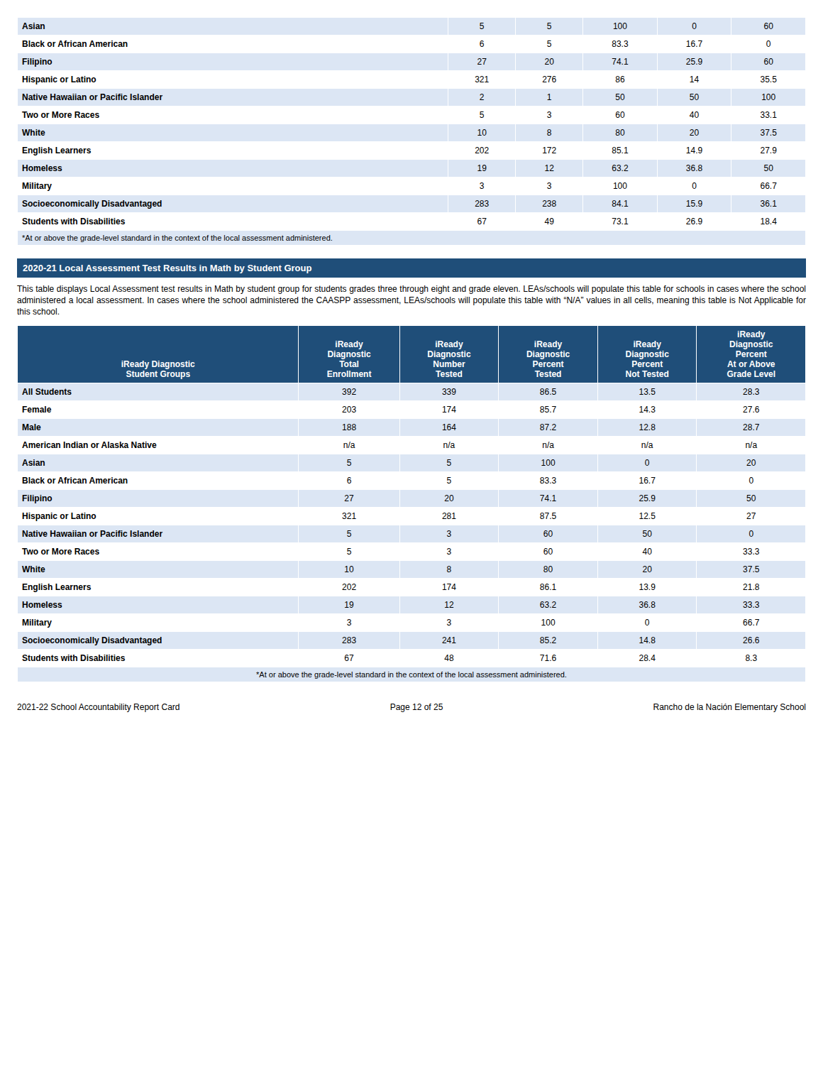| Asian | 5 | 5 | 100 | 0 | 60 |
| Black or African American | 6 | 5 | 83.3 | 16.7 | 0 |
| Filipino | 27 | 20 | 74.1 | 25.9 | 60 |
| Hispanic or Latino | 321 | 276 | 86 | 14 | 35.5 |
| Native Hawaiian or Pacific Islander | 2 | 1 | 50 | 50 | 100 |
| Two or More Races | 5 | 3 | 60 | 40 | 33.1 |
| White | 10 | 8 | 80 | 20 | 37.5 |
| English Learners | 202 | 172 | 85.1 | 14.9 | 27.9 |
| Homeless | 19 | 12 | 63.2 | 36.8 | 50 |
| Military | 3 | 3 | 100 | 0 | 66.7 |
| Socioeconomically Disadvantaged | 283 | 238 | 84.1 | 15.9 | 36.1 |
| Students with Disabilities | 67 | 49 | 73.1 | 26.9 | 18.4 |
| *At or above the grade-level standard in the context of the local assessment administered. |
2020-21 Local Assessment Test Results in Math by Student Group
This table displays Local Assessment test results in Math by student group for students grades three through eight and grade eleven. LEAs/schools will populate this table for schools in cases where the school administered a local assessment. In cases where the school administered the CAASPP assessment, LEAs/schools will populate this table with “N/A” values in all cells, meaning this table is Not Applicable for this school.
| iReady Diagnostic Student Groups | iReady Diagnostic Total Enrollment | iReady Diagnostic Number Tested | iReady Diagnostic Percent Tested | iReady Diagnostic Percent Not Tested | iReady Diagnostic Percent At or Above Grade Level |
| --- | --- | --- | --- | --- | --- |
| All Students | 392 | 339 | 86.5 | 13.5 | 28.3 |
| Female | 203 | 174 | 85.7 | 14.3 | 27.6 |
| Male | 188 | 164 | 87.2 | 12.8 | 28.7 |
| American Indian or Alaska Native | n/a | n/a | n/a | n/a | n/a |
| Asian | 5 | 5 | 100 | 0 | 20 |
| Black or African American | 6 | 5 | 83.3 | 16.7 | 0 |
| Filipino | 27 | 20 | 74.1 | 25.9 | 50 |
| Hispanic or Latino | 321 | 281 | 87.5 | 12.5 | 27 |
| Native Hawaiian or Pacific Islander | 5 | 3 | 60 | 50 | 0 |
| Two or More Races | 5 | 3 | 60 | 40 | 33.3 |
| White | 10 | 8 | 80 | 20 | 37.5 |
| English Learners | 202 | 174 | 86.1 | 13.9 | 21.8 |
| Homeless | 19 | 12 | 63.2 | 36.8 | 33.3 |
| Military | 3 | 3 | 100 | 0 | 66.7 |
| Socioeconomically Disadvantaged | 283 | 241 | 85.2 | 14.8 | 26.6 |
| Students with Disabilities | 67 | 48 | 71.6 | 28.4 | 8.3 |
| *At or above the grade-level standard in the context of the local assessment administered. |
2021-22 School Accountability Report Card
Page 12 of 25
Rancho de la Nación Elementary School